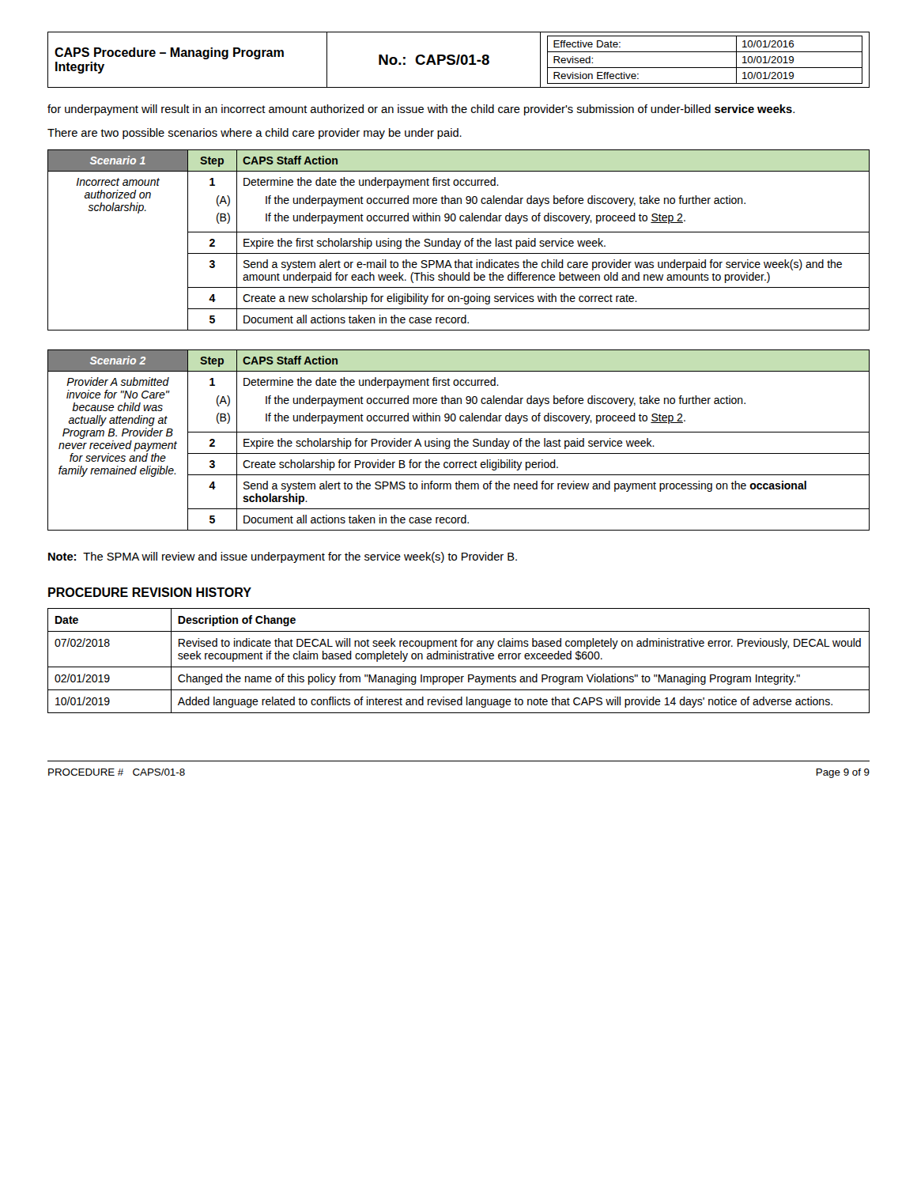| CAPS Procedure – Managing Program Integrity | No.: CAPS/01-8 | / Effective Date: / 10/01/2016 / / Revised: / 10/01/2019 / / Revision Effective: / 10/01/2019 / |
for underpayment will result in an incorrect amount authorized or an issue with the child care provider's submission of under-billed service weeks.
There are two possible scenarios where a child care provider may be under paid.
| Scenario 1 | Step | CAPS Staff Action |
| --- | --- | --- |
| Incorrect amount authorized on scholarship. | 1 | Determine the date the underpayment first occurred. (A) If the underpayment occurred more than 90 calendar days before discovery, take no further action. (B) If the underpayment occurred within 90 calendar days of discovery, proceed to Step 2 . |
| 2 | Expire the first scholarship using the Sunday of the last paid service week. |
| 3 | Send a system alert or e-mail to the SPMA that indicates the child care provider was underpaid for service week(s) and the amount underpaid for each week. (This should be the difference between old and new amounts to provider.) |
| 4 | Create a new scholarship for eligibility for on-going services with the correct rate. |
| 5 | Document all actions taken in the case record. |
| Scenario 2 | Step | CAPS Staff Action |
| --- | --- | --- |
| Provider A submitted invoice for "No Care" because child was actually attending at Program B. Provider B never received payment for services and the family remained eligible. | 1 | Determine the date the underpayment first occurred. (A) If the underpayment occurred more than 90 calendar days before discovery, take no further action. (B) If the underpayment occurred within 90 calendar days of discovery, proceed to Step 2 . |
| 2 | Expire the scholarship for Provider A using the Sunday of the last paid service week. |
| 3 | Create scholarship for Provider B for the correct eligibility period. |
| 4 | Send a system alert to the SPMS to inform them of the need for review and payment processing on the occasional scholarship . |
| 5 | Document all actions taken in the case record. |
Note: The SPMA will review and issue underpayment for the service week(s) to Provider B.
PROCEDURE REVISION HISTORY
| Date | Description of Change |
| --- | --- |
| 07/02/2018 | Revised to indicate that DECAL will not seek recoupment for any claims based completely on administrative error. Previously, DECAL would seek recoupment if the claim based completely on administrative error exceeded $600. |
| 02/01/2019 | Changed the name of this policy from "Managing Improper Payments and Program Violations" to "Managing Program Integrity." |
| 10/01/2019 | Added language related to conflicts of interest and revised language to note that CAPS will provide 14 days' notice of adverse actions. |
PROCEDURE # CAPS/01-8 Page 9 of 9